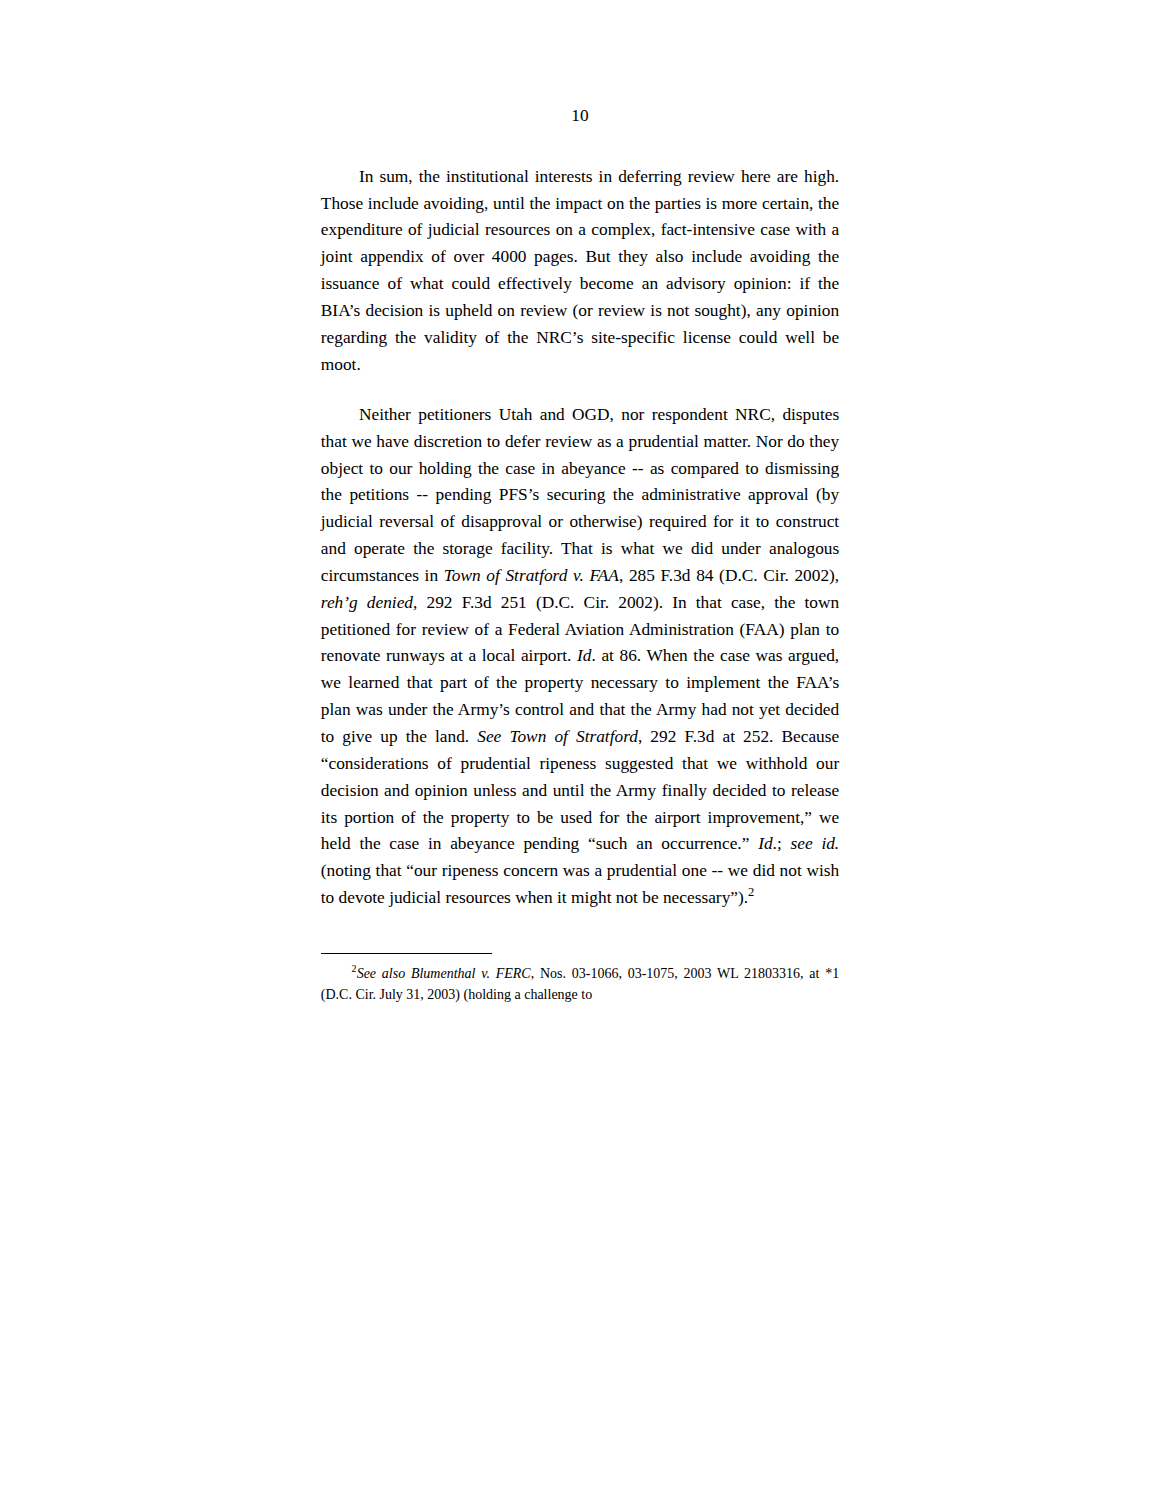10
In sum, the institutional interests in deferring review here are high. Those include avoiding, until the impact on the parties is more certain, the expenditure of judicial resources on a complex, fact-intensive case with a joint appendix of over 4000 pages. But they also include avoiding the issuance of what could effectively become an advisory opinion: if the BIA’s decision is upheld on review (or review is not sought), any opinion regarding the validity of the NRC’s site-specific license could well be moot.
Neither petitioners Utah and OGD, nor respondent NRC, disputes that we have discretion to defer review as a prudential matter. Nor do they object to our holding the case in abeyance -- as compared to dismissing the petitions -- pending PFS’s securing the administrative approval (by judicial reversal of disapproval or otherwise) required for it to construct and operate the storage facility. That is what we did under analogous circumstances in Town of Stratford v. FAA, 285 F.3d 84 (D.C. Cir. 2002), reh’g denied, 292 F.3d 251 (D.C. Cir. 2002). In that case, the town petitioned for review of a Federal Aviation Administration (FAA) plan to renovate runways at a local airport. Id. at 86. When the case was argued, we learned that part of the property necessary to implement the FAA’s plan was under the Army’s control and that the Army had not yet decided to give up the land. See Town of Stratford, 292 F.3d at 252. Because “considerations of prudential ripeness suggested that we withhold our decision and opinion unless and until the Army finally decided to release its portion of the property to be used for the airport improvement,” we held the case in abeyance pending “such an occurrence.” Id.; see id. (noting that “our ripeness concern was a prudential one -- we did not wish to devote judicial resources when it might not be necessary”).2
2See also Blumenthal v. FERC, Nos. 03-1066, 03-1075, 2003 WL 21803316, at *1 (D.C. Cir. July 31, 2003) (holding a challenge to